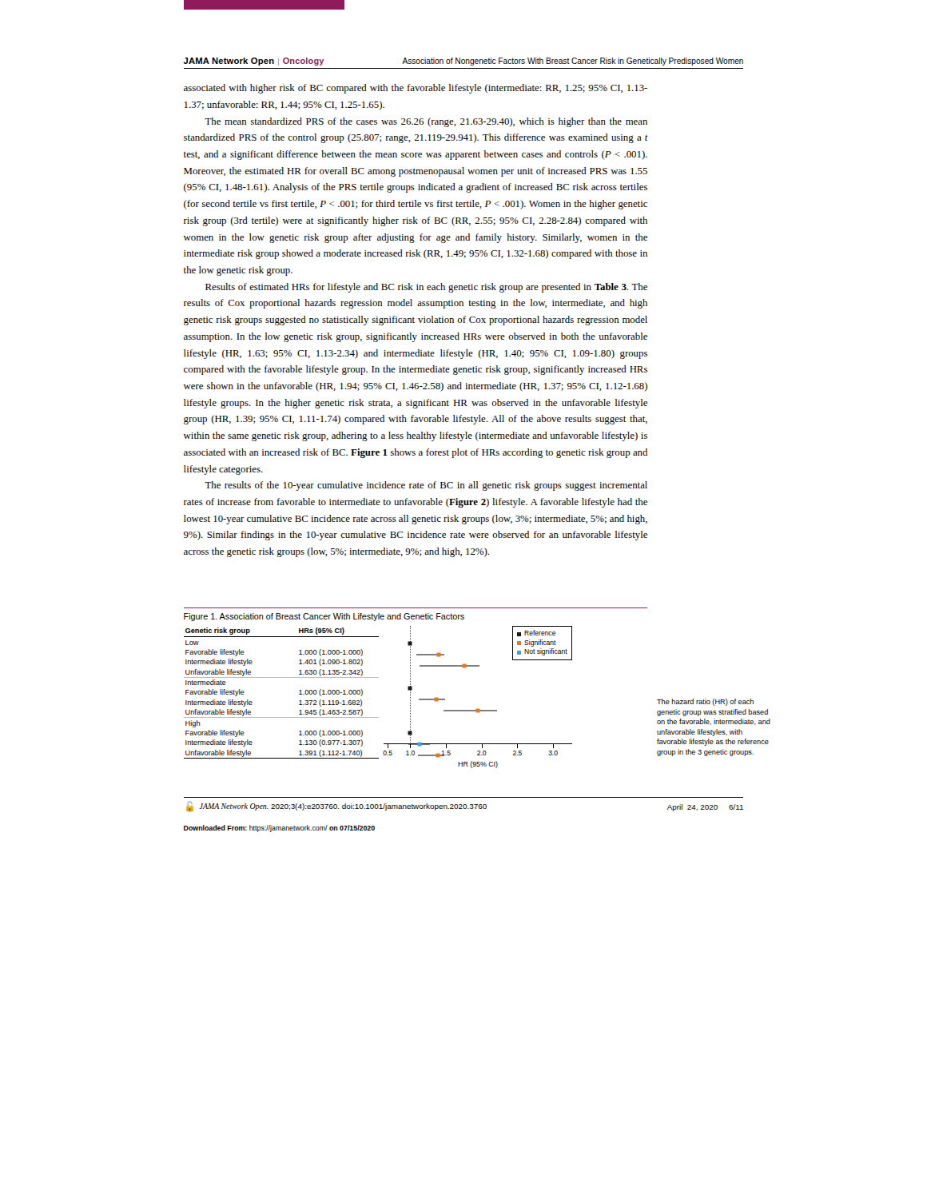JAMA Network Open|Oncology
Association of Nongenetic Factors With Breast Cancer Risk in Genetically Predisposed Women
associated with higher risk of BC compared with the favorable lifestyle (intermediate: RR, 1.25; 95% CI, 1.13-1.37; unfavorable: RR, 1.44; 95% CI, 1.25-1.65).
The mean standardized PRS of the cases was 26.26 (range, 21.63-29.40), which is higher than the mean standardized PRS of the control group (25.807; range, 21.119-29.941). This difference was examined using a t test, and a significant difference between the mean score was apparent between cases and controls (P < .001). Moreover, the estimated HR for overall BC among postmenopausal women per unit of increased PRS was 1.55 (95% CI, 1.48-1.61). Analysis of the PRS tertile groups indicated a gradient of increased BC risk across tertiles (for second tertile vs first tertile, P < .001; for third tertile vs first tertile, P < .001). Women in the higher genetic risk group (3rd tertile) were at significantly higher risk of BC (RR, 2.55; 95% CI, 2.28-2.84) compared with women in the low genetic risk group after adjusting for age and family history. Similarly, women in the intermediate risk group showed a moderate increased risk (RR, 1.49; 95% CI, 1.32-1.68) compared with those in the low genetic risk group.
Results of estimated HRs for lifestyle and BC risk in each genetic risk group are presented in Table 3. The results of Cox proportional hazards regression model assumption testing in the low, intermediate, and high genetic risk groups suggested no statistically significant violation of Cox proportional hazards regression model assumption. In the low genetic risk group, significantly increased HRs were observed in both the unfavorable lifestyle (HR, 1.63; 95% CI, 1.13-2.34) and intermediate lifestyle (HR, 1.40; 95% CI, 1.09-1.80) groups compared with the favorable lifestyle group. In the intermediate genetic risk group, significantly increased HRs were shown in the unfavorable (HR, 1.94; 95% CI, 1.46-2.58) and intermediate (HR, 1.37; 95% CI, 1.12-1.68) lifestyle groups. In the higher genetic risk strata, a significant HR was observed in the unfavorable lifestyle group (HR, 1.39; 95% CI, 1.11-1.74) compared with favorable lifestyle. All of the above results suggest that, within the same genetic risk group, adhering to a less healthy lifestyle (intermediate and unfavorable lifestyle) is associated with an increased risk of BC. Figure 1 shows a forest plot of HRs according to genetic risk group and lifestyle categories.
The results of the 10-year cumulative incidence rate of BC in all genetic risk groups suggest incremental rates of increase from favorable to intermediate to unfavorable (Figure 2) lifestyle. A favorable lifestyle had the lowest 10-year cumulative BC incidence rate across all genetic risk groups (low, 3%; intermediate, 5%; and high, 9%). Similar findings in the 10-year cumulative BC incidence rate were observed for an unfavorable lifestyle across the genetic risk groups (low, 5%; intermediate, 9%; and high, 12%).
Figure 1. Association of Breast Cancer With Lifestyle and Genetic Factors
| Genetic risk group | HRs (95% CI) |
| --- | --- |
| Low |
| Favorable lifestyle | 1.000 (1.000-1.000) |
| Intermediate lifestyle | 1.401 (1.090-1.802) |
| Unfavorable lifestyle | 1.630 (1.135-2.342) |
| Intermediate |
| Favorable lifestyle | 1.000 (1.000-1.000) |
| Intermediate lifestyle | 1.372 (1.119-1.682) |
| Unfavorable lifestyle | 1.945 (1.463-2.587) |
| High |
| Favorable lifestyle | 1.000 (1.000-1.000) |
| Intermediate lifestyle | 1.130 (0.977-1.307) |
| Unfavorable lifestyle | 1.391 (1.112-1.740) |
Reference
Significant
Not significant
0.5
1.0
1.5
2.0
2.5
3.0
HR (95% CI)
The hazard ratio (HR) of each genetic group was stratified based on the favorable, intermediate, and unfavorable lifestyles, with favorable lifestyle as the reference group in the 3 genetic groups.
🔓JAMA Network Open. 2020;3(4):e203760. doi:10.1001/jamanetworkopen.2020.3760
April 24, 2020 6/11
Downloaded From: https://jamanetwork.com/ on 07/15/2020